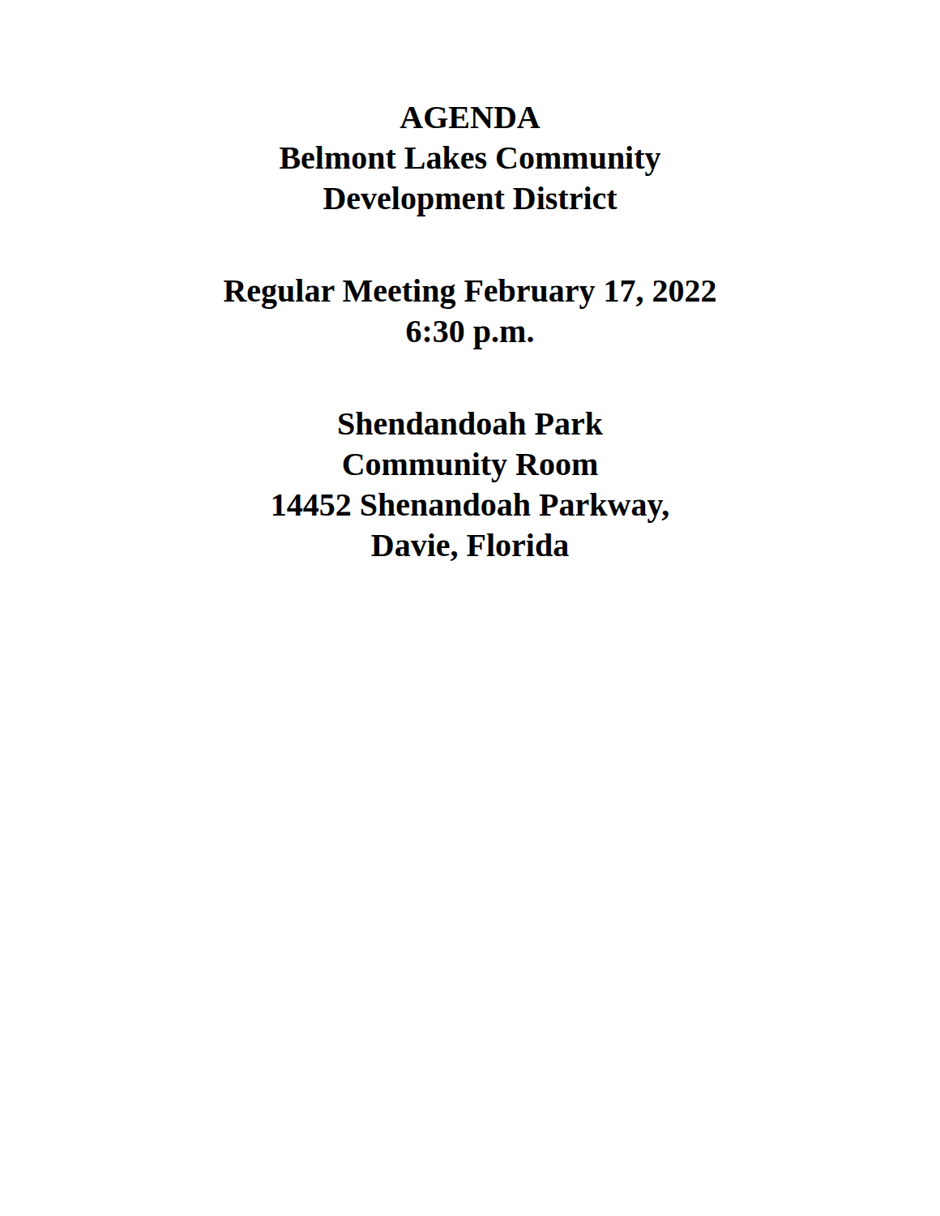AGENDA
Belmont Lakes Community
Development District
Regular Meeting February 17, 2022
6:30 p.m.
Shendandoah Park
Community Room
14452 Shenandoah Parkway,
Davie, Florida